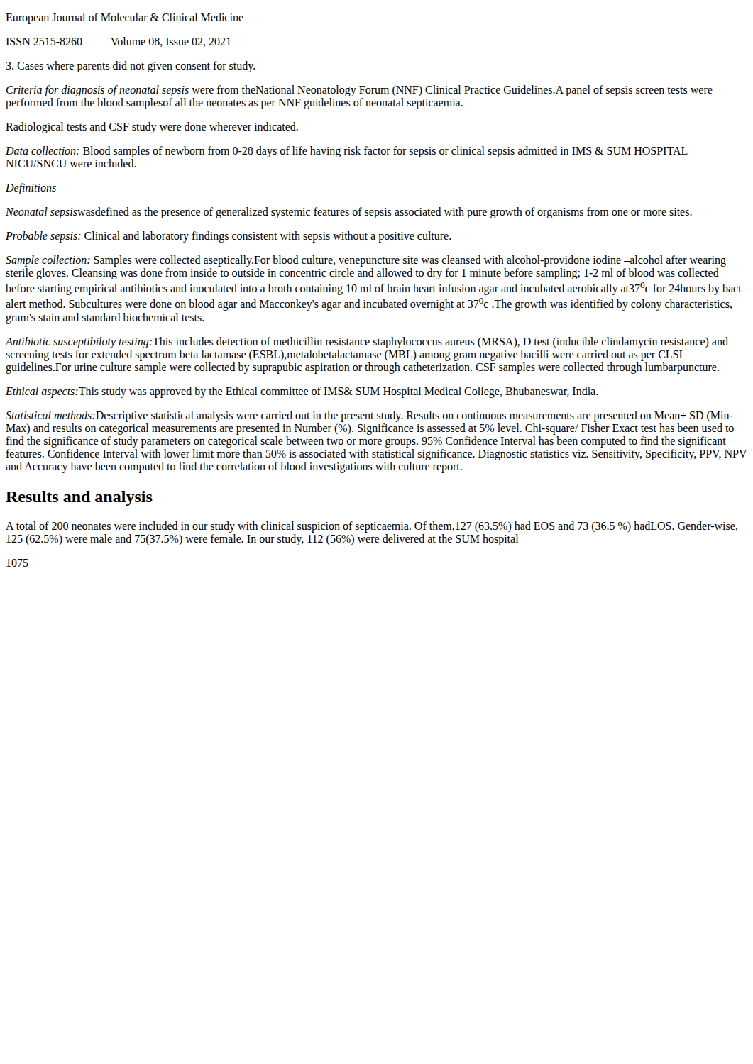European Journal of Molecular & Clinical Medicine
ISSN 2515-8260 Volume 08, Issue 02, 2021
3. Cases where parents did not given consent for study.
Criteria for diagnosis of neonatal sepsis were from theNational Neonatology Forum (NNF) Clinical Practice Guidelines.A panel of sepsis screen tests were performed from the blood samplesof all the neonates as per NNF guidelines of neonatal septicaemia.
Radiological tests and CSF study were done wherever indicated.
Data collection: Blood samples of newborn from 0-28 days of life having risk factor for sepsis or clinical sepsis admitted in IMS & SUM HOSPITAL NICU/SNCU were included.
Definitions
Neonatal sepsiswasdefined as the presence of generalized systemic features of sepsis associated with pure growth of organisms from one or more sites.
Probable sepsis: Clinical and laboratory findings consistent with sepsis without a positive culture.
Sample collection: Samples were collected aseptically.For blood culture, venepuncture site was cleansed with alcohol-providone iodine –alcohol after wearing sterile gloves. Cleansing was done from inside to outside in concentric circle and allowed to dry for 1 minute before sampling; 1-2 ml of blood was collected before starting empirical antibiotics and inoculated into a broth containing 10 ml of brain heart infusion agar and incubated aerobically at370c for 24hours by bact alert method. Subcultures were done on blood agar and Macconkey's agar and incubated overnight at 370c .The growth was identified by colony characteristics, gram's stain and standard biochemical tests.
Antibiotic susceptibiloty testing: This includes detection of methicillin resistance staphylococcus aureus (MRSA), D test (inducible clindamycin resistance) and screening tests for extended spectrum beta lactamase (ESBL),metalobetalactamase (MBL) among gram negative bacilli were carried out as per CLSI guidelines.For urine culture sample were collected by suprapubic aspiration or through catheterization. CSF samples were collected through lumbarpuncture.
Ethical aspects: This study was approved by the Ethical committee of IMS& SUM Hospital Medical College, Bhubaneswar, India.
Statistical methods: Descriptive statistical analysis were carried out in the present study. Results on continuous measurements are presented on Mean± SD (Min-Max) and results on categorical measurements are presented in Number (%). Significance is assessed at 5% level. Chi-square/ Fisher Exact test has been used to find the significance of study parameters on categorical scale between two or more groups. 95% Confidence Interval has been computed to find the significant features. Confidence Interval with lower limit more than 50% is associated with statistical significance. Diagnostic statistics viz. Sensitivity, Specificity, PPV, NPV and Accuracy have been computed to find the correlation of blood investigations with culture report.
Results and analysis
A total of 200 neonates were included in our study with clinical suspicion of septicaemia. Of them,127 (63.5%) had EOS and 73 (36.5 %) hadLOS. Gender-wise, 125 (62.5%) were male and 75(37.5%) were female. In our study, 112 (56%) were delivered at the SUM hospital
1075